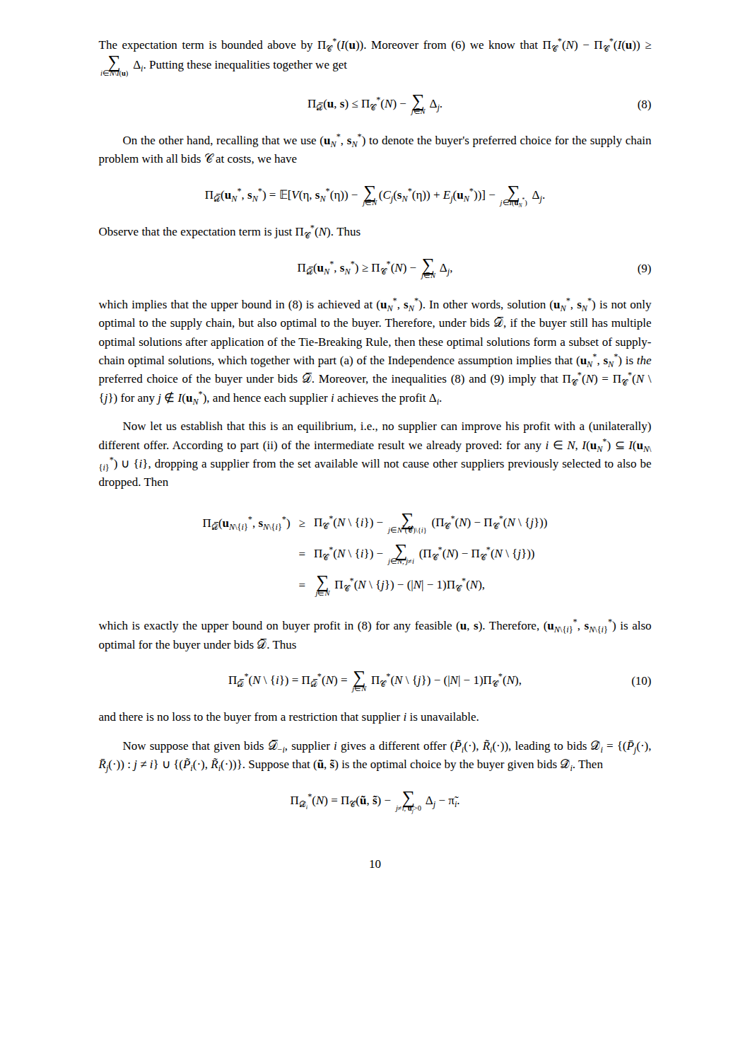The expectation term is bounded above by Π𝒞*(I(u)). Moreover from (6) we know that Π𝒞*(N) − Π𝒞*(I(u)) ≥ ∑i∈N\I(u) Δi. Putting these inequalities together we get
Π𝒟̅(u, s) ≤ Π𝒞*(N) − ∑j∈N Δj. (8)
On the other hand, recalling that we use (uN*, sN*) to denote the buyer's preferred choice for the supply chain problem with all bids 𝒞 at costs, we have
Π𝒟̅(uN*, sN*) = 𝔼[V(η, sN*(η)) − ∑j∈N(Cj(sN*(η)) + Ej(uN*))] − ∑j∈I(uN*) Δj.
Observe that the expectation term is just Π𝒞*(N). Thus
Π𝒟̅(uN*, sN*) ≥ Π𝒞*(N) − ∑j∈N Δj, (9)
which implies that the upper bound in (8) is achieved at (uN*, sN*). In other words, solution (uN*, sN*) is not only optimal to the supply chain, but also optimal to the buyer. Therefore, under bids 𝒟̅, if the buyer still has multiple optimal solutions after application of the Tie-Breaking Rule, then these optimal solutions form a subset of supply-chain optimal solutions, which together with part (a) of the Independence assumption implies that (uN*, sN*) is the preferred choice of the buyer under bids 𝒟̅. Moreover, the inequalities (8) and (9) imply that Π𝒞*(N) = Π𝒞*(N \ {j}) for any j ∉ I(uN*), and hence each supplier i achieves the profit Δi.
Now let us establish that this is an equilibrium, i.e., no supplier can improve his profit with a (unilaterally) different offer. According to part (ii) of the intermediate result we already proved: for any i ∈ N, I(uN*) ⊆ I(uN\{i}*) ∪ {i}, dropping a supplier from the set available will not cause other suppliers previously selected to also be dropped. Then
| Π 𝒟̅ ( u N \{ i } * , s N \{ i } * ) | ≥ | Π 𝒞 * ( N \ { i }) − ∑ j ∈ N * (𝒞)\{ i } (Π 𝒞 * ( N ) − Π 𝒞 * ( N \ { j })) |
| | = | Π 𝒞 * ( N \ { i }) − ∑ j ∈ N , j ≠ i (Π 𝒞 * ( N ) − Π 𝒞 * ( N \ { j })) |
| | = | ∑ j ∈ N Π 𝒞 * ( N \ { j }) − (/ N / − 1)Π 𝒞 * ( N ), |
which is exactly the upper bound on buyer profit in (8) for any feasible (u, s). Therefore, (uN\{i}*, sN\{i}*) is also optimal for the buyer under bids 𝒟̅. Thus
Π𝒟̅*(N \ {i}) = Π𝒟̅*(N) = ∑j∈N Π𝒞*(N \ {j}) − (|N| − 1)Π𝒞*(N), (10)
and there is no loss to the buyer from a restriction that supplier i is unavailable.
Now suppose that given bids 𝒟̅−i, supplier i gives a different offer (P̃i(·), R̃i(·)), leading to bids 𝒟̂i = {(P̄j(·), R̄j(·)) : j ≠ i} ∪ {(P̃i(·), R̃i(·))}. Suppose that (ũ, s̃) is the optimal choice by the buyer given bids 𝒟̂i. Then
Π𝒟̂i*(N) = Π𝒞(ũ, s̃) − ∑j≠i, ũj>0 Δj − π̃i.
10